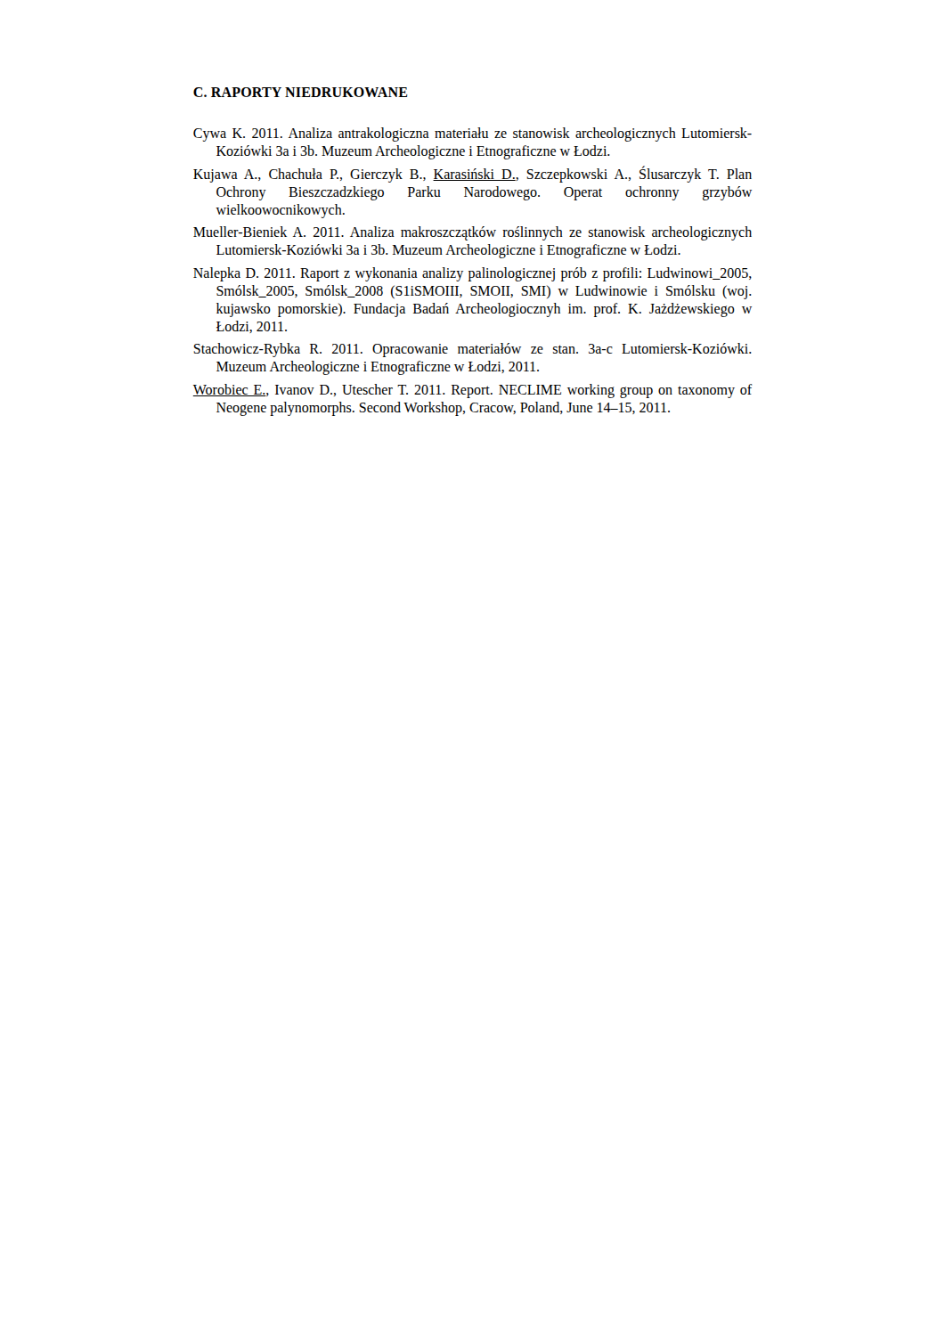C. RAPORTY NIEDRUKOWANE
Cywa K. 2011. Analiza antrakologiczna materiału ze stanowisk archeologicznych Lutomiersk-Koziówki 3a i 3b. Muzeum Archeologiczne i Etnograficzne w Łodzi.
Kujawa A., Chachuła P., Gierczyk B., Karasiński D., Szczepkowski A., Ślusarczyk T. Plan Ochrony Bieszczadzkiego Parku Narodowego. Operat ochronny grzybów wielkoowocnikowych.
Mueller-Bieniek A. 2011. Analiza makroszczątków roślinnych ze stanowisk archeologicznych Lutomiersk-Koziówki 3a i 3b. Muzeum Archeologiczne i Etnograficzne w Łodzi.
Nalepka D. 2011. Raport z wykonania analizy palinologicznej prób z profili: Ludwinowi_2005, Smólsk_2005, Smólsk_2008 (S1iSMOIII, SMOII, SMI) w Ludwinowie i Smólsku (woj. kujawsko pomorskie). Fundacja Badań Archeologiocznyh im. prof. K. Jażdżewskiego w Łodzi, 2011.
Stachowicz-Rybka R. 2011. Opracowanie materiałów ze stan. 3a-c Lutomiersk-Koziówki. Muzeum Archeologiczne i Etnograficzne w Łodzi, 2011.
Worobiec E., Ivanov D., Utescher T. 2011. Report. NECLIME working group on taxonomy of Neogene palynomorphs. Second Workshop, Cracow, Poland, June 14–15, 2011.